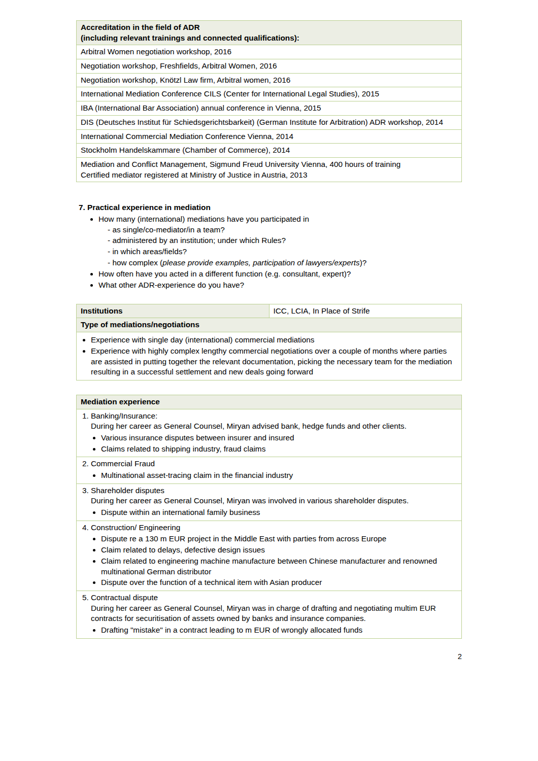| Accreditation in the field of ADR (including relevant trainings and connected qualifications): |
| Arbitral Women negotiation workshop, 2016 |
| Negotiation workshop, Freshfields, Arbitral Women, 2016 |
| Negotiation workshop, Knötzl Law firm, Arbitral women, 2016 |
| International Mediation Conference CILS (Center for International Legal Studies), 2015 |
| IBA (International Bar Association) annual conference in Vienna, 2015 |
| DIS (Deutsches Institut für Schiedsgerichtsbarkeit) (German Institute for Arbitration) ADR workshop, 2014 |
| International Commercial Mediation Conference Vienna, 2014 |
| Stockholm Handelskammare (Chamber of Commerce), 2014 |
| Mediation and Conflict Management, Sigmund Freud University Vienna, 400 hours of training Certified mediator registered at Ministry of Justice in Austria, 2013 |
Practical experience in mediation
How many (international) mediations have you participated in
as single/co-mediator/in a team?
administered by an institution; under which Rules?
in which areas/fields?
how complex (please provide examples, participation of lawyers/experts)?
How often have you acted in a different function (e.g. consultant, expert)?
What other ADR-experience do you have?
| Institutions | ICC, LCIA, In Place of Strife |
| Type of mediations/negotiations |
| Experience with single day (international) commercial mediations Experience with highly complex lengthy commercial negotiations over a couple of months where parties are assisted in putting together the relevant documentation, picking the necessary team for the mediation resulting in a successful settlement and new deals going forward |
| Mediation experience |
| Banking/Insurance: During her career as General Counsel, Miryan advised bank, hedge funds and other clients. Various insurance disputes between insurer and insured Claims related to shipping industry, fraud claims |
| Commercial Fraud Multinational asset-tracing claim in the financial industry |
| Shareholder disputes During her career as General Counsel, Miryan was involved in various shareholder disputes. Dispute within an international family business |
| Construction/ Engineering Dispute re a 130 m EUR project in the Middle East with parties from across Europe Claim related to delays, defective design issues Claim related to engineering machine manufacture between Chinese manufacturer and renowned multinational German distributor Dispute over the function of a technical item with Asian producer |
| Contractual dispute During her career as General Counsel, Miryan was in charge of drafting and negotiating multim EUR contracts for securitisation of assets owned by banks and insurance companies. Drafting "mistake" in a contract leading to m EUR of wrongly allocated funds |
2